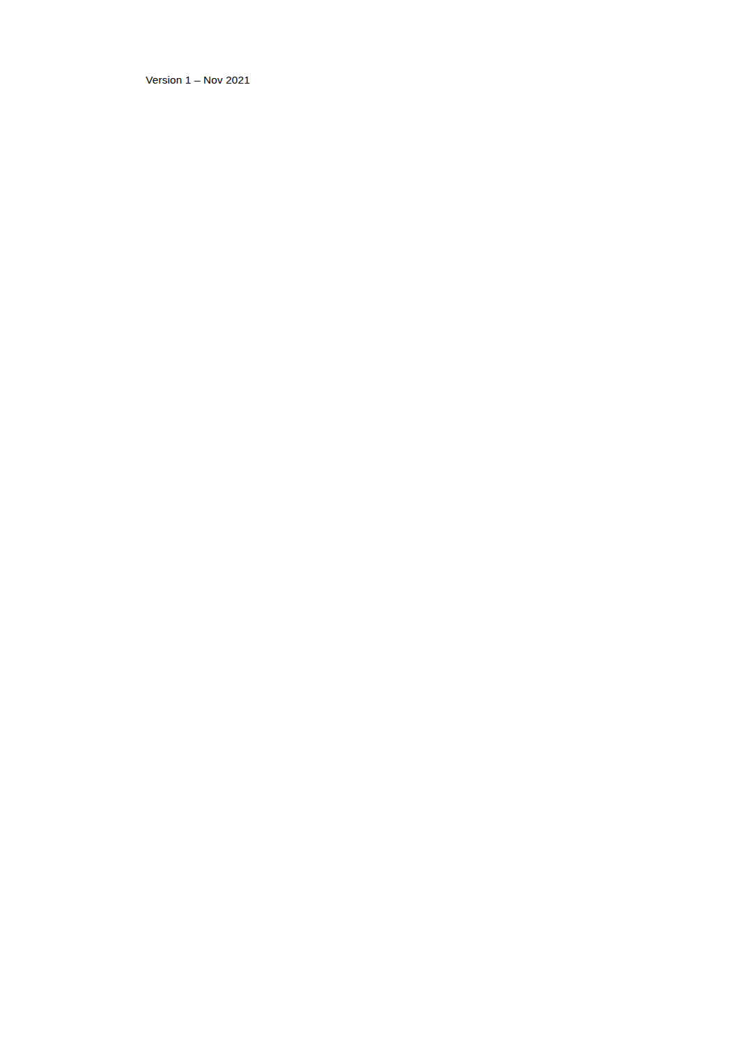Version 1 – Nov 2021